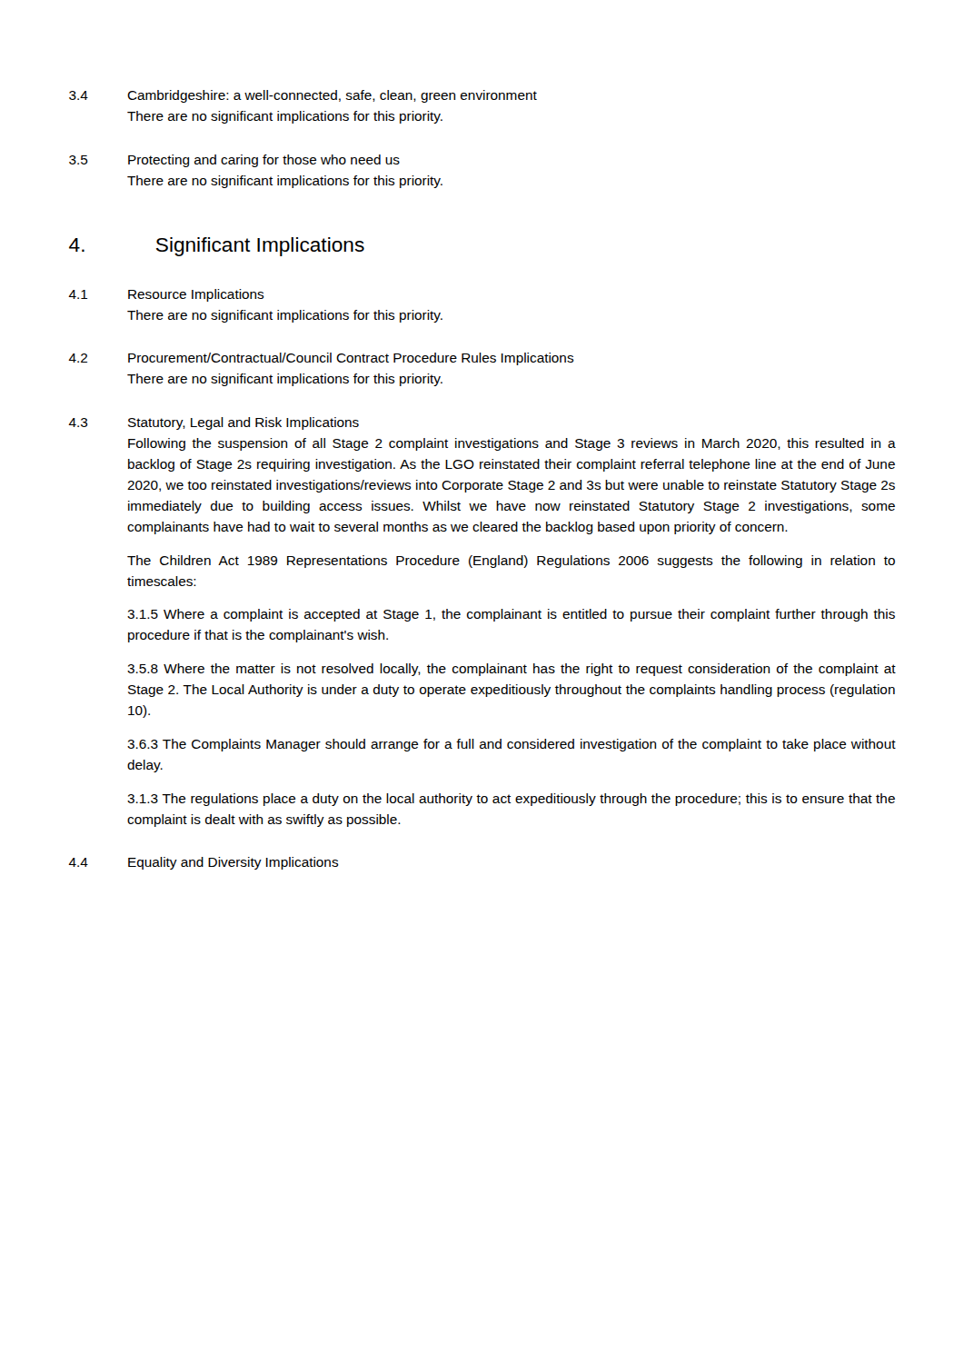3.4
Cambridgeshire: a well-connected, safe, clean, green environment
There are no significant implications for this priority.
3.5
Protecting and caring for those who need us
There are no significant implications for this priority.
4. Significant Implications
4.1
Resource Implications
There are no significant implications for this priority.
4.2
Procurement/Contractual/Council Contract Procedure Rules Implications
There are no significant implications for this priority.
4.3
Statutory, Legal and Risk Implications
Following the suspension of all Stage 2 complaint investigations and Stage 3 reviews in March 2020, this resulted in a backlog of Stage 2s requiring investigation. As the LGO reinstated their complaint referral telephone line at the end of June 2020, we too reinstated investigations/reviews into Corporate Stage 2 and 3s but were unable to reinstate Statutory Stage 2s immediately due to building access issues. Whilst we have now reinstated Statutory Stage 2 investigations, some complainants have had to wait to several months as we cleared the backlog based upon priority of concern.
The Children Act 1989 Representations Procedure (England) Regulations 2006 suggests the following in relation to timescales:
3.1.5 Where a complaint is accepted at Stage 1, the complainant is entitled to pursue their complaint further through this procedure if that is the complainant's wish.
3.5.8 Where the matter is not resolved locally, the complainant has the right to request consideration of the complaint at Stage 2. The Local Authority is under a duty to operate expeditiously throughout the complaints handling process (regulation 10).
3.6.3 The Complaints Manager should arrange for a full and considered investigation of the complaint to take place without delay.
3.1.3 The regulations place a duty on the local authority to act expeditiously through the procedure; this is to ensure that the complaint is dealt with as swiftly as possible.
4.4
Equality and Diversity Implications